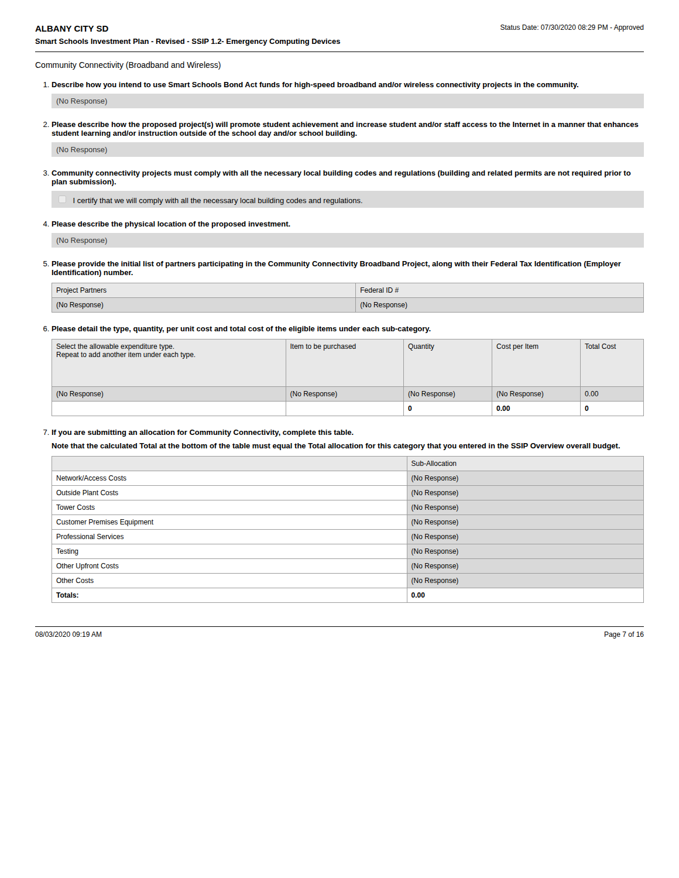ALBANY CITY SD
Status Date: 07/30/2020 08:29 PM - Approved
Smart Schools Investment Plan - Revised - SSIP 1.2- Emergency Computing Devices
Community Connectivity (Broadband and Wireless)
Describe how you intend to use Smart Schools Bond Act funds for high-speed broadband and/or wireless connectivity projects in the community.
(No Response)
Please describe how the proposed project(s) will promote student achievement and increase student and/or staff access to the Internet in a manner that enhances student learning and/or instruction outside of the school day and/or school building.
(No Response)
Community connectivity projects must comply with all the necessary local building codes and regulations (building and related permits are not required prior to plan submission).
I certify that we will comply with all the necessary local building codes and regulations.
Please describe the physical location of the proposed investment.
(No Response)
Please provide the initial list of partners participating in the Community Connectivity Broadband Project, along with their Federal Tax Identification (Employer Identification) number.
| Project Partners | Federal ID # |
| --- | --- |
| (No Response) | (No Response) |
Please detail the type, quantity, per unit cost and total cost of the eligible items under each sub-category.
| Select the allowable expenditure type. Repeat to add another item under each type. | Item to be purchased | Quantity | Cost per Item | Total Cost |
| --- | --- | --- | --- | --- |
| (No Response) | (No Response) | (No Response) | (No Response) | 0.00 |
| | | 0 | 0.00 | 0 |
If you are submitting an allocation for Community Connectivity, complete this table.
Note that the calculated Total at the bottom of the table must equal the Total allocation for this category that you entered in the SSIP Overview overall budget.
| | Sub-Allocation |
| --- | --- |
| Network/Access Costs | (No Response) |
| Outside Plant Costs | (No Response) |
| Tower Costs | (No Response) |
| Customer Premises Equipment | (No Response) |
| Professional Services | (No Response) |
| Testing | (No Response) |
| Other Upfront Costs | (No Response) |
| Other Costs | (No Response) |
| Totals: | 0.00 |
08/03/2020 09:19 AM
Page 7 of 16